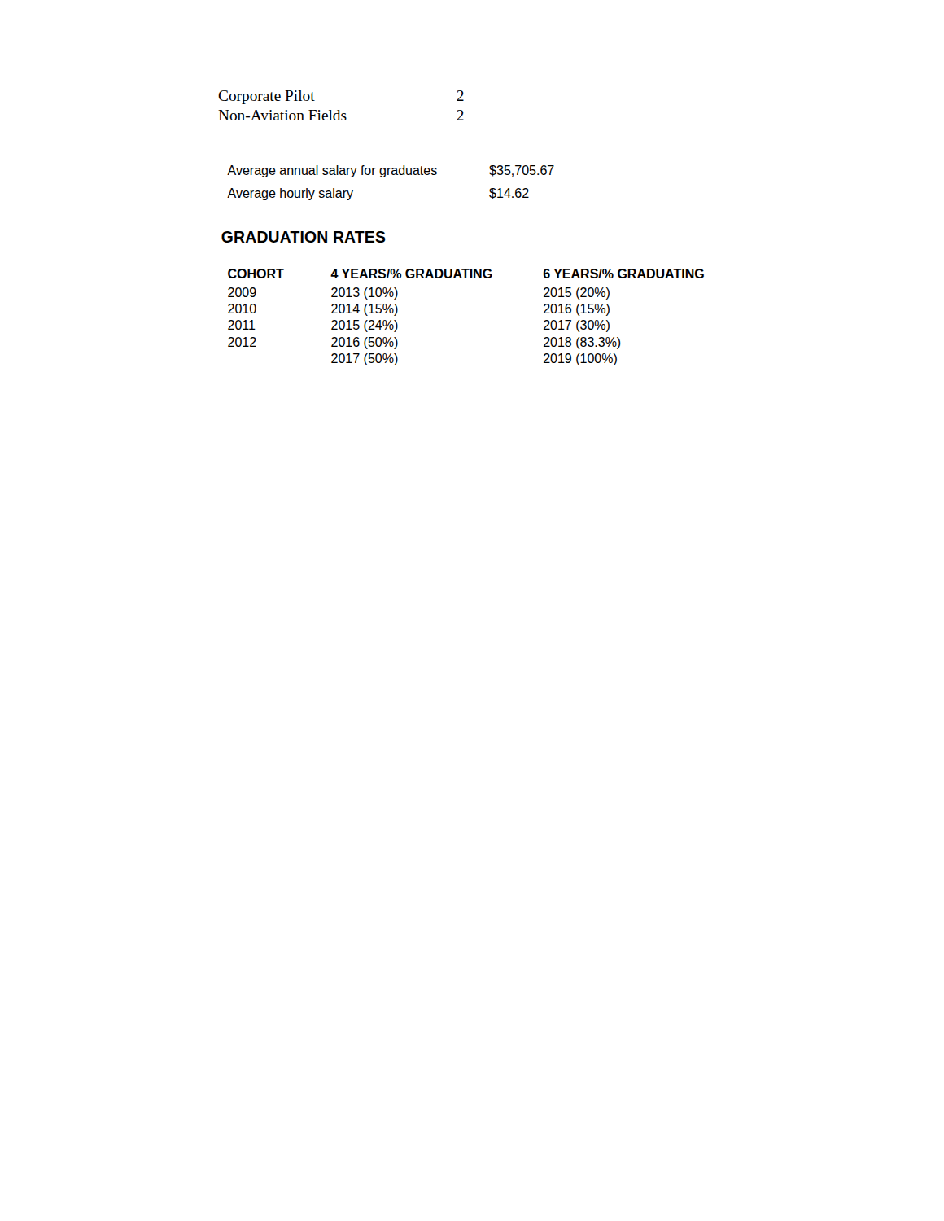Corporate Pilot 2
Non-Aviation Fields 2
| Average annual salary for graduates | $35,705.67 |
| Average hourly salary | $14.62 |
GRADUATION RATES
| COHORT | 4 YEARS/% GRADUATING | 6 YEARS/% GRADUATING |
| --- | --- | --- |
| 2009 | 2013 (10%) | 2015 (20%) |
| 2010 | 2014 (15%) | 2016 (15%) |
| 2011 | 2015 (24%) | 2017 (30%) |
| 2012 | 2016 (50%) | 2018 (83.3%) |
| | 2017 (50%) | 2019 (100%) |